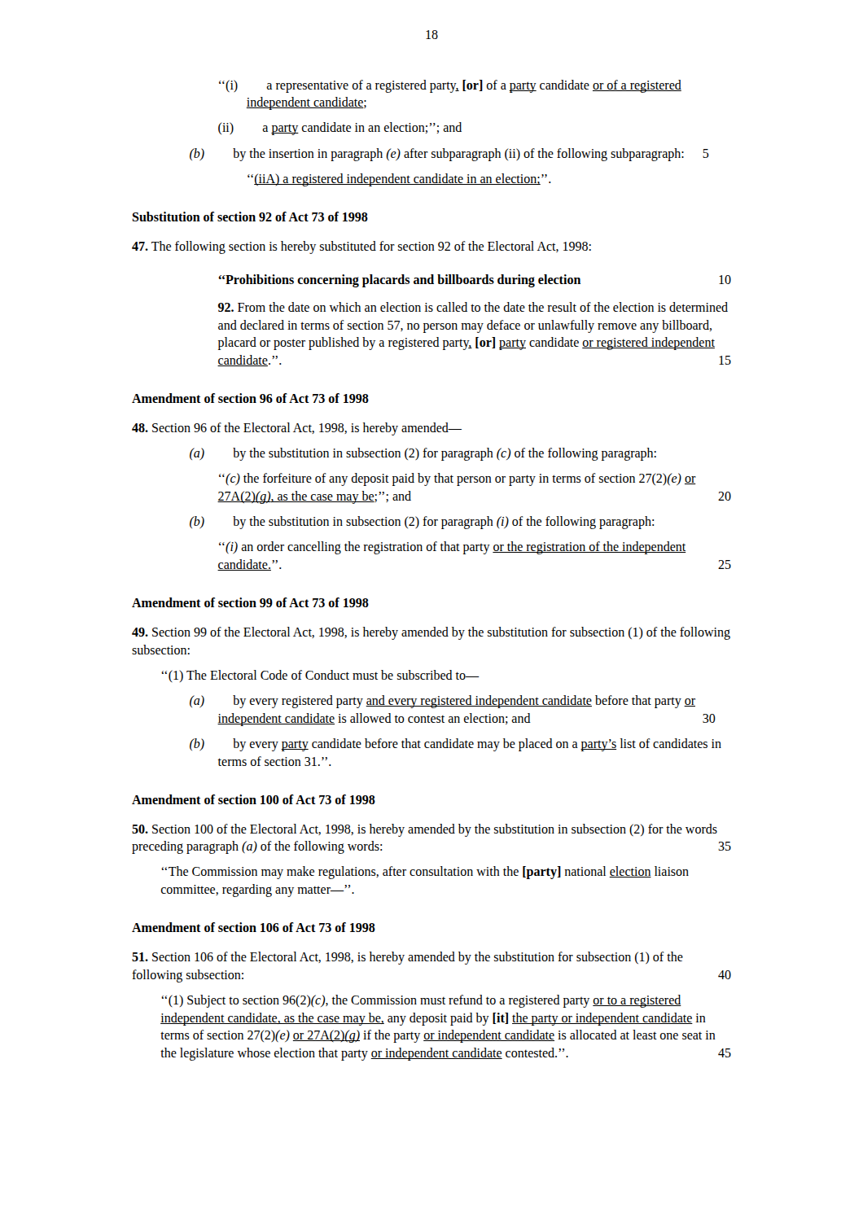18
‘‘(i) a representative of a registered party, [or] of a party candidate or of a registered independent candidate;
(ii) a party candidate in an election;’’; and
(b) by the insertion in paragraph (e) after subparagraph (ii) of the following subparagraph:5
‘‘(iiA) a registered independent candidate in an election;’’.
Substitution of section 92 of Act 73 of 1998
47. The following section is hereby substituted for section 92 of the Electoral Act, 1998:
‘‘Prohibitions concerning placards and billboards during election10
92. From the date on which an election is called to the date the result of the election is determined and declared in terms of section 57, no person may deface or unlawfully remove any billboard, placard or poster published by a registered party, [or] party candidate or registered independent candidate.’’.15
Amendment of section 96 of Act 73 of 1998
48. Section 96 of the Electoral Act, 1998, is hereby amended—
(a) by the substitution in subsection (2) for paragraph (c) of the following paragraph:
‘‘(c) the forfeiture of any deposit paid by that person or party in terms of section 27(2)(e) or 27A(2)(g), as the case may be;’’; and20
(b) by the substitution in subsection (2) for paragraph (i) of the following paragraph:
‘‘(i) an order cancelling the registration of that party or the registration of the independent candidate.’’.25
Amendment of section 99 of Act 73 of 1998
49. Section 99 of the Electoral Act, 1998, is hereby amended by the substitution for subsection (1) of the following subsection:
‘‘(1) The Electoral Code of Conduct must be subscribed to—
(a) by every registered party and every registered independent candidate before that party or independent candidate is allowed to contest an election; and30
(b) by every party candidate before that candidate may be placed on a party’s list of candidates in terms of section 31.’’.
Amendment of section 100 of Act 73 of 1998
50. Section 100 of the Electoral Act, 1998, is hereby amended by the substitution in subsection (2) for the words preceding paragraph (a) of the following words:35
‘‘The Commission may make regulations, after consultation with the [party] national election liaison committee, regarding any matter—’’.
Amendment of section 106 of Act 73 of 1998
51. Section 106 of the Electoral Act, 1998, is hereby amended by the substitution for subsection (1) of the following subsection:40
‘‘(1) Subject to section 96(2)(c), the Commission must refund to a registered party or to a registered independent candidate, as the case may be, any deposit paid by [it] the party or independent candidate in terms of section 27(2)(e) or 27A(2)(g) if the party or independent candidate is allocated at least one seat in the legislature whose election that party or independent candidate contested.’’.45